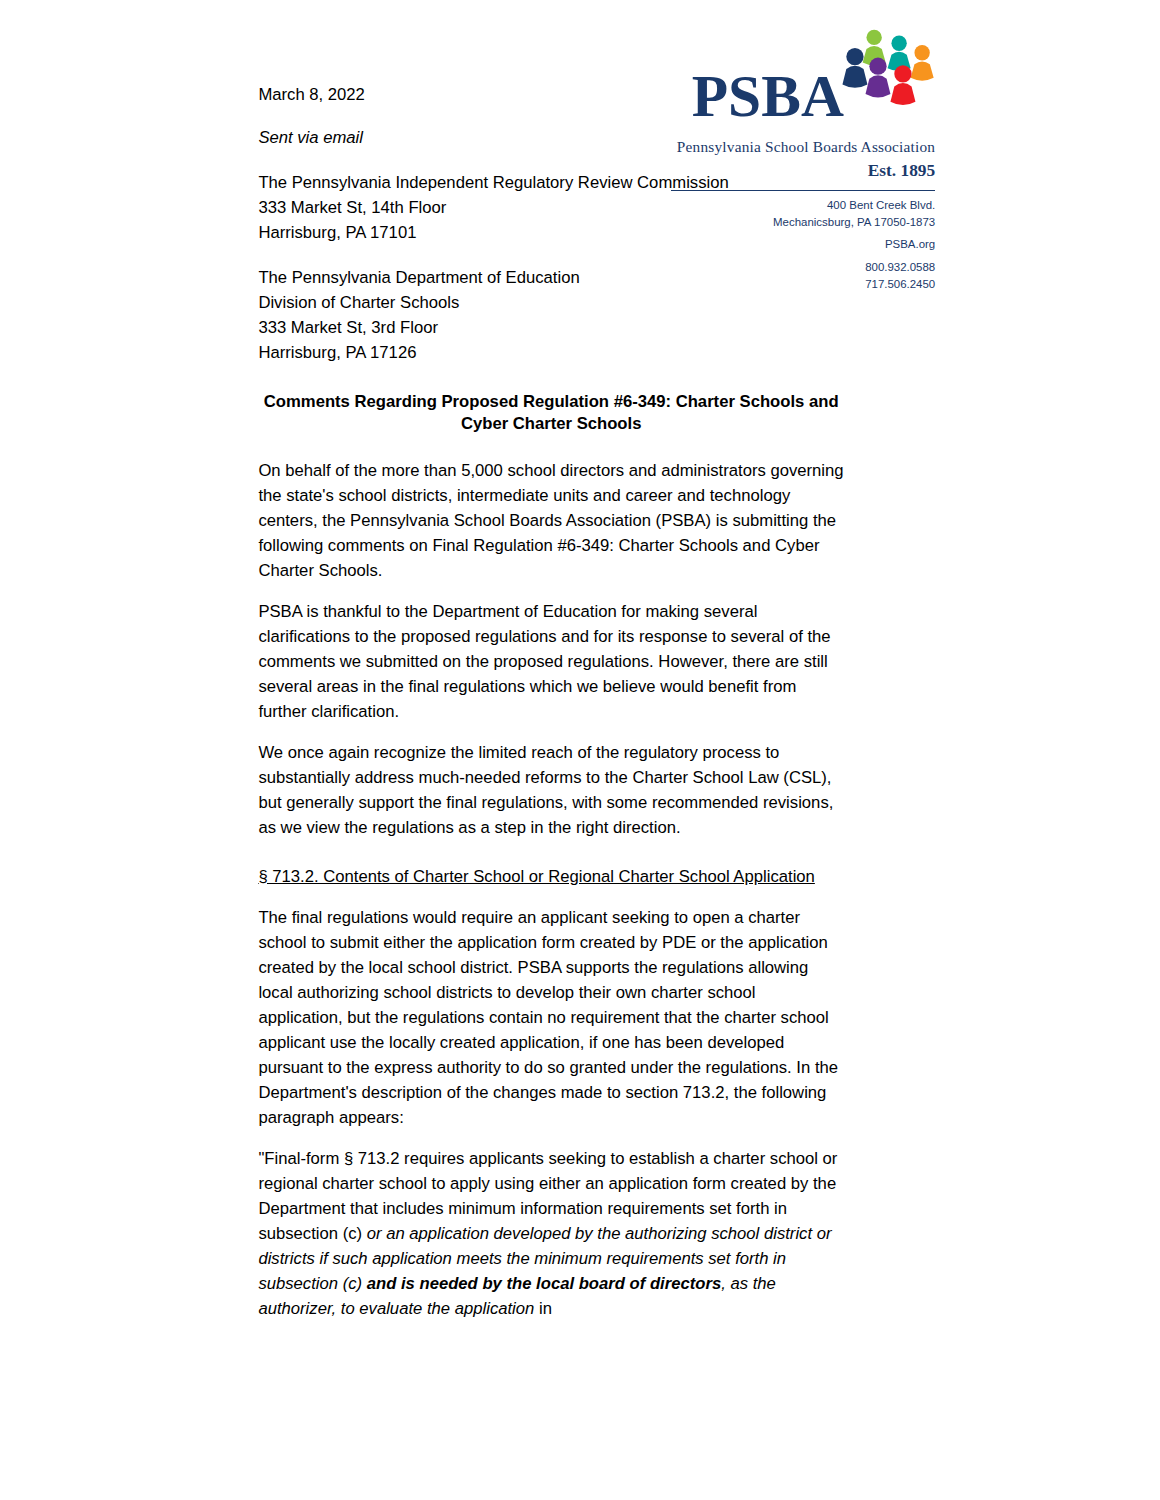PSBA
Pennsylvania School Boards Association
Est. 1895
400 Bent Creek Blvd.
Mechanicsburg, PA 17050-1873 PSBA.org 800.932.0588
717.506.2450
March 8, 2022
Sent via email
The Pennsylvania Independent Regulatory Review Commission
333 Market St, 14th Floor
Harrisburg, PA 17101
The Pennsylvania Department of Education
Division of Charter Schools
333 Market St, 3rd Floor
Harrisburg, PA 17126
Comments Regarding Proposed Regulation #6-349: Charter Schools and Cyber Charter Schools
On behalf of the more than 5,000 school directors and administrators governing the state's school districts, intermediate units and career and technology centers, the Pennsylvania School Boards Association (PSBA) is submitting the following comments on Final Regulation #6-349: Charter Schools and Cyber Charter Schools.
PSBA is thankful to the Department of Education for making several clarifications to the proposed regulations and for its response to several of the comments we submitted on the proposed regulations. However, there are still several areas in the final regulations which we believe would benefit from further clarification.
We once again recognize the limited reach of the regulatory process to substantially address much-needed reforms to the Charter School Law (CSL), but generally support the final regulations, with some recommended revisions, as we view the regulations as a step in the right direction.
§ 713.2. Contents of Charter School or Regional Charter School Application
The final regulations would require an applicant seeking to open a charter school to submit either the application form created by PDE or the application created by the local school district. PSBA supports the regulations allowing local authorizing school districts to develop their own charter school application, but the regulations contain no requirement that the charter school applicant use the locally created application, if one has been developed pursuant to the express authority to do so granted under the regulations. In the Department's description of the changes made to section 713.2, the following paragraph appears:
"Final-form § 713.2 requires applicants seeking to establish a charter school or regional charter school to apply using either an application form created by the Department that includes minimum information requirements set forth in subsection (c) or an application developed by the authorizing school district or districts if such application meets the minimum requirements set forth in subsection (c) and is needed by the local board of directors, as the authorizer, to evaluate the application in